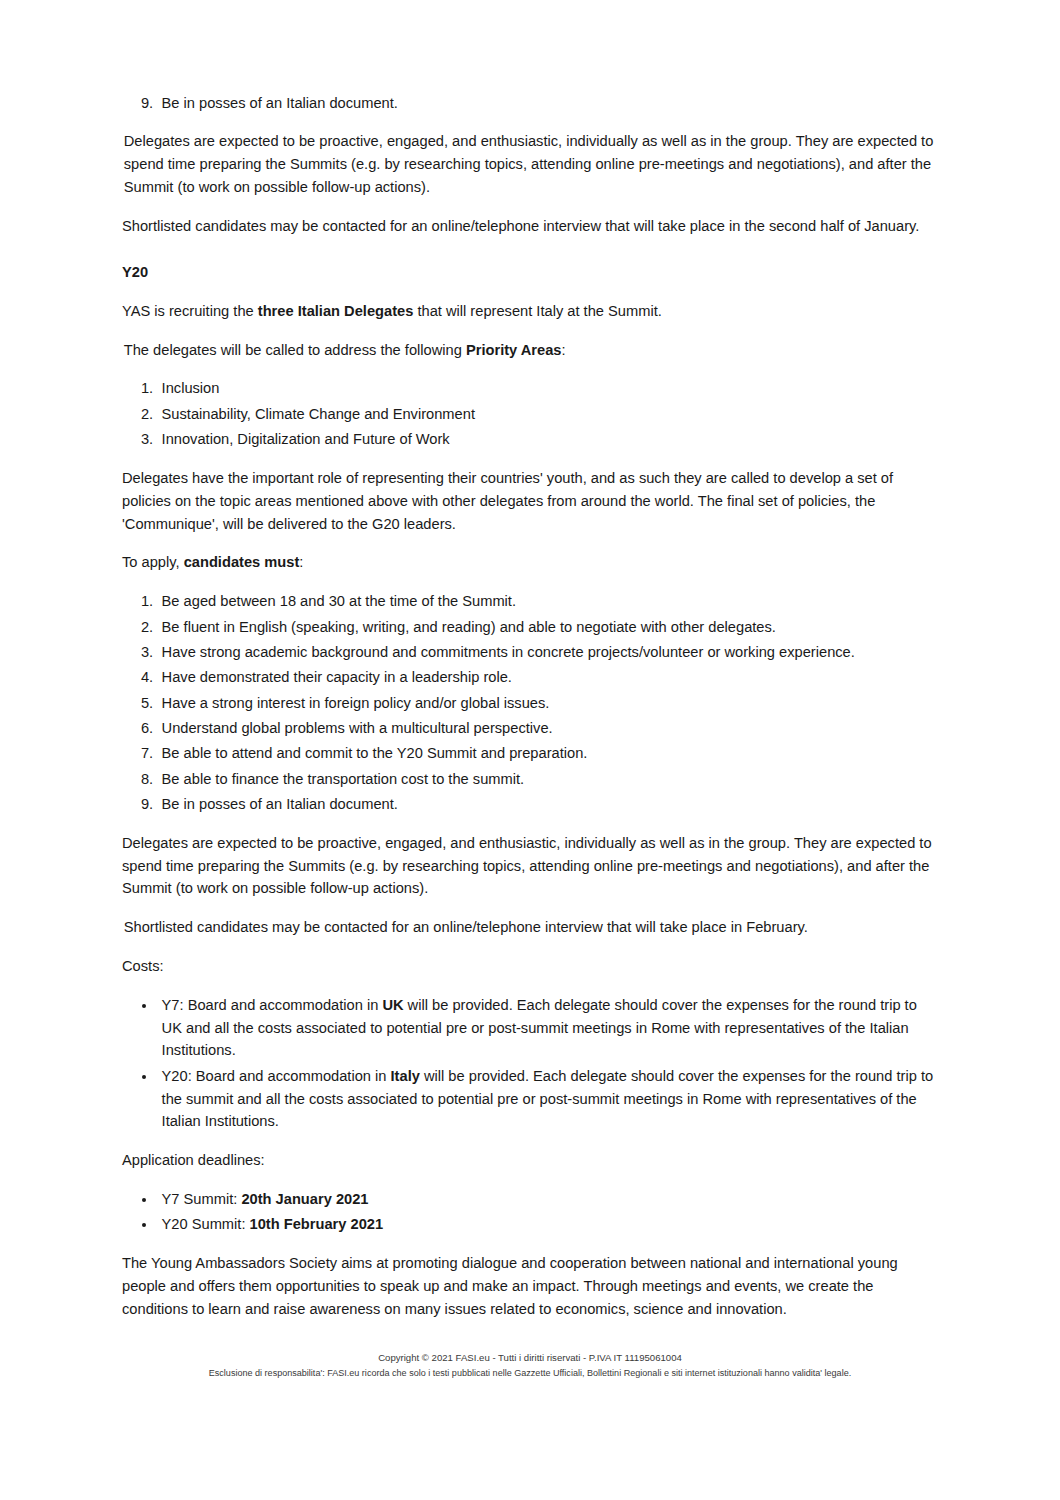Be in posses of an Italian document.
Delegates are expected to be proactive, engaged, and enthusiastic, individually as well as in the group. They are expected to spend time preparing the Summits (e.g. by researching topics, attending online pre-meetings and negotiations), and after the Summit (to work on possible follow-up actions).
Shortlisted candidates may be contacted for an online/telephone interview that will take place in the second half of January.
Y20
YAS is recruiting the three Italian Delegates that will represent Italy at the Summit.
The delegates will be called to address the following Priority Areas:
Inclusion
Sustainability, Climate Change and Environment
Innovation, Digitalization and Future of Work
Delegates have the important role of representing their countries' youth, and as such they are called to develop a set of policies on the topic areas mentioned above with other delegates from around the world. The final set of policies, the 'Communique', will be delivered to the G20 leaders.
To apply, candidates must:
Be aged between 18 and 30 at the time of the Summit.
Be fluent in English (speaking, writing, and reading) and able to negotiate with other delegates.
Have strong academic background and commitments in concrete projects/volunteer or working experience.
Have demonstrated their capacity in a leadership role.
Have a strong interest in foreign policy and/or global issues.
Understand global problems with a multicultural perspective.
Be able to attend and commit to the Y20 Summit and preparation.
Be able to finance the transportation cost to the summit.
Be in posses of an Italian document.
Delegates are expected to be proactive, engaged, and enthusiastic, individually as well as in the group. They are expected to spend time preparing the Summits (e.g. by researching topics, attending online pre-meetings and negotiations), and after the Summit (to work on possible follow-up actions).
Shortlisted candidates may be contacted for an online/telephone interview that will take place in February.
Costs:
Y7: Board and accommodation in UK will be provided. Each delegate should cover the expenses for the round trip to UK and all the costs associated to potential pre or post-summit meetings in Rome with representatives of the Italian Institutions.
Y20: Board and accommodation in Italy will be provided. Each delegate should cover the expenses for the round trip to the summit and all the costs associated to potential pre or post-summit meetings in Rome with representatives of the Italian Institutions.
Application deadlines:
Y7 Summit: 20th January 2021
Y20 Summit: 10th February 2021
The Young Ambassadors Society aims at promoting dialogue and cooperation between national and international young people and offers them opportunities to speak up and make an impact. Through meetings and events, we create the conditions to learn and raise awareness on many issues related to economics, science and innovation.
Copyright © 2021 FASI.eu - Tutti i diritti riservati - P.IVA IT 11195061004
Esclusione di responsabilita': FASI.eu ricorda che solo i testi pubblicati nelle Gazzette Ufficiali, Bollettini Regionali e siti internet istituzionali hanno validita' legale.